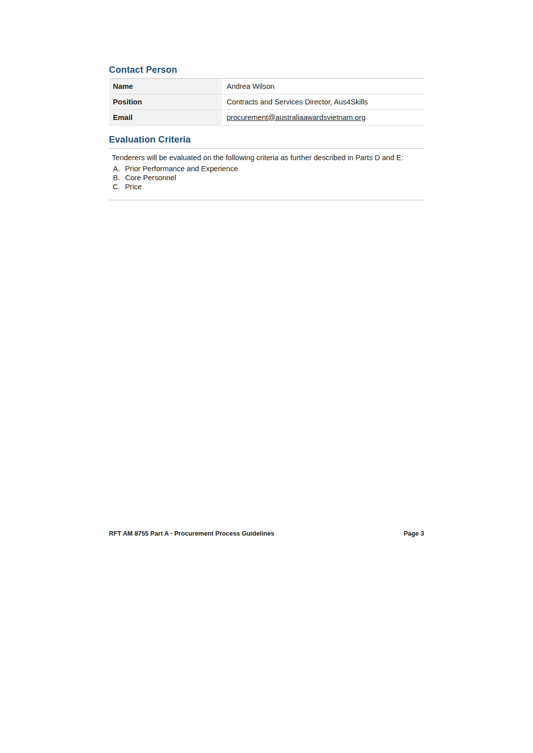Contact Person
| Name | Andrea Wilson |
| Position | Contracts and Services Director, Aus4Skills |
| Email | procurement@australiaawardsvietnam.org |
Evaluation Criteria
Tenderers will be evaluated on the following criteria as further described in Parts D and E:
Prior Performance and Experience
Core Personnel
Price
RFT AM 8755 Part A - Procurement Process Guidelines Page 3